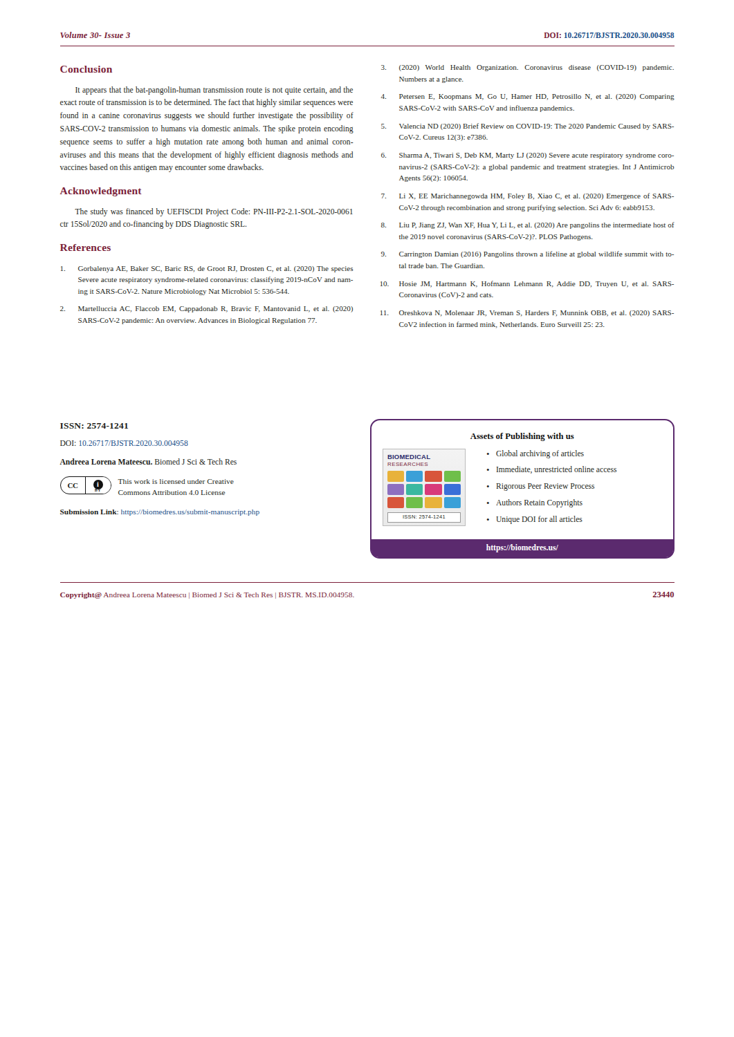Volume 30- Issue 3
DOI: 10.26717/BJSTR.2020.30.004958
Conclusion
It appears that the bat-pangolin-human transmission route is not quite certain, and the exact route of transmission is to be determined. The fact that highly similar sequences were found in a canine coronavirus suggests we should further investigate the possibility of SARS-COV-2 transmission to humans via domestic animals. The spike protein encoding sequence seems to suffer a high mutation rate among both human and animal coronaviruses and this means that the development of highly efficient diagnosis methods and vaccines based on this antigen may encounter some drawbacks.
Acknowledgment
The study was financed by UEFISCDI Project Code: PN-III-P2-2.1-SOL-2020-0061 ctr 15Sol/2020 and co-financing by DDS Diagnostic SRL.
References
Gorbalenya AE, Baker SC, Baric RS, de Groot RJ, Drosten C, et al. (2020) The species Severe acute respiratory syndrome-related coronavirus: classifying 2019-nCoV and naming it SARS-CoV-2. Nature Microbiology Nat Microbiol 5: 536-544.
Martelluccia AC, Flaccob EM, Cappadonab R, Bravic F, Mantovanid L, et al. (2020) SARS-CoV-2 pandemic: An overview. Advances in Biological Regulation 77.
(2020) World Health Organization. Coronavirus disease (COVID-19) pandemic. Numbers at a glance.
Petersen E, Koopmans M, Go U, Hamer HD, Petrosillo N, et al. (2020) Comparing SARS-CoV-2 with SARS-CoV and influenza pandemics.
Valencia ND (2020) Brief Review on COVID-19: The 2020 Pandemic Caused by SARS-CoV-2. Cureus 12(3): e7386.
Sharma A, Tiwari S, Deb KM, Marty LJ (2020) Severe acute respiratory syndrome coronavirus-2 (SARS-CoV-2): a global pandemic and treatment strategies. Int J Antimicrob Agents 56(2): 106054.
Li X, EE Marichannegowda HM, Foley B, Xiao C, et al. (2020) Emergence of SARS-CoV-2 through recombination and strong purifying selection. Sci Adv 6: eabb9153.
Liu P, Jiang ZJ, Wan XF, Hua Y, Li L, et al. (2020) Are pangolins the intermediate host of the 2019 novel coronavirus (SARS-CoV-2)?. PLOS Pathogens.
Carrington Damian (2016) Pangolins thrown a lifeline at global wildlife summit with total trade ban. The Guardian.
Hosie JM, Hartmann K, Hofmann Lehmann R, Addie DD, Truyen U, et al. SARS-Coronavirus (CoV)-2 and cats.
Oreshkova N, Molenaar JR, Vreman S, Harders F, Munnink OBB, et al. (2020) SARS-CoV2 infection in farmed mink, Netherlands. Euro Surveill 25: 23.
ISSN: 2574-1241
DOI: 10.26717/BJSTR.2020.30.004958
Andreea Lorena Mateescu. Biomed J Sci & Tech Res
CC
i
BY
This work is licensed under Creative
Commons Attribution 4.0 License
Submission Link: https://biomedres.us/submit-manuscript.php
Assets of Publishing with us
BIOMEDICAL
RESEARCHES
ISSN: 2574-1241
Global archiving of articles
Immediate, unrestricted online access
Rigorous Peer Review Process
Authors Retain Copyrights
Unique DOI for all articles
https://biomedres.us/
Copyright@ Andreea Lorena Mateescu | Biomed J Sci & Tech Res | BJSTR. MS.ID.004958.
23440